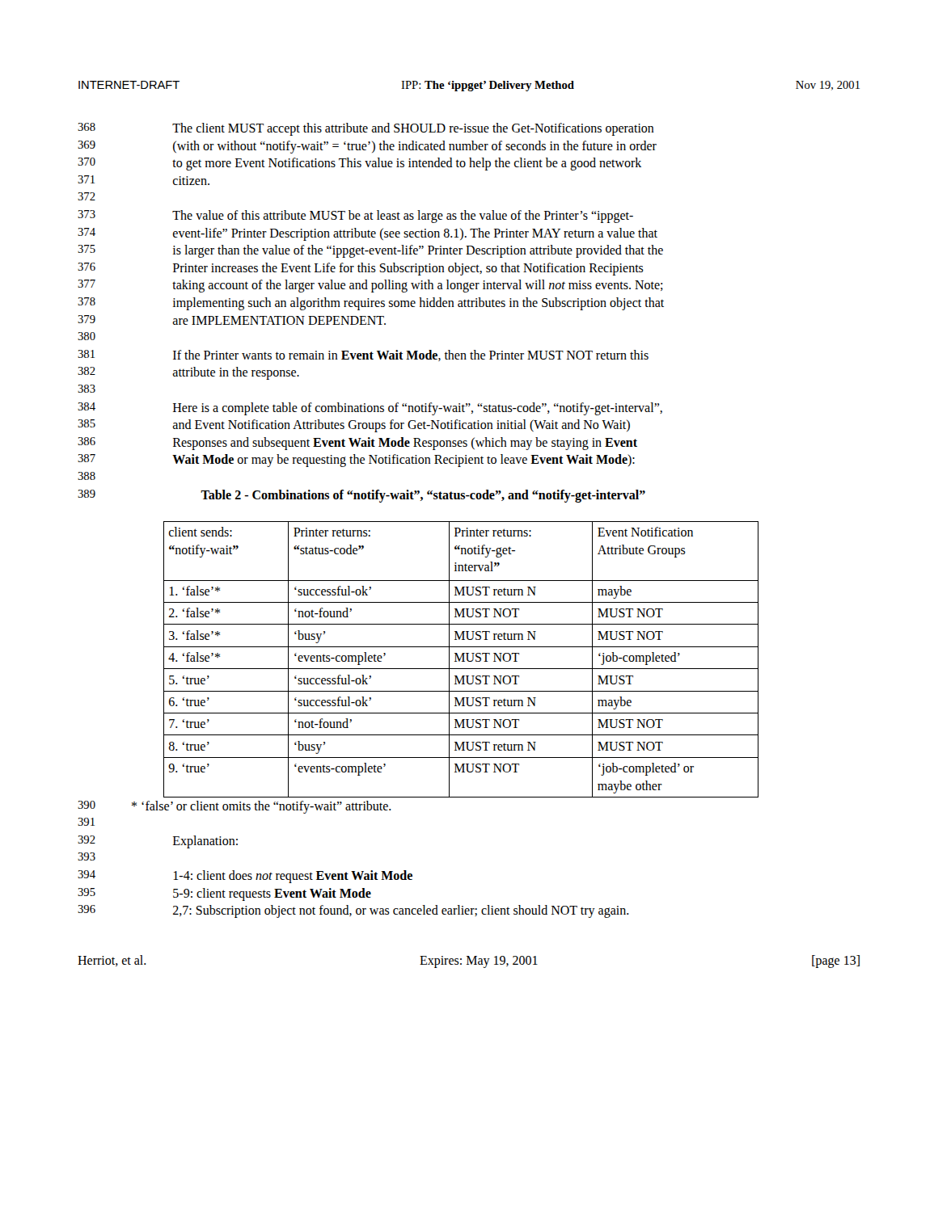INTERNET-DRAFT
IPP: The ‘ippget’ Delivery Method
Nov 19, 2001
368
The client MUST accept this attribute and SHOULD re-issue the Get-Notifications operation
369
(with or without “notify-wait” = ‘true’) the indicated number of seconds in the future in order
370
to get more Event Notifications This value is intended to help the client be a good network
371
citizen.
372
373
The value of this attribute MUST be at least as large as the value of the Printer’s “ippget-
374
event-life” Printer Description attribute (see section 8.1). The Printer MAY return a value that
375
is larger than the value of the “ippget-event-life” Printer Description attribute provided that the
376
Printer increases the Event Life for this Subscription object, so that Notification Recipients
377
taking account of the larger value and polling with a longer interval will not miss events. Note;
378
implementing such an algorithm requires some hidden attributes in the Subscription object that
379
are IMPLEMENTATION DEPENDENT.
380
381
If the Printer wants to remain in Event Wait Mode, then the Printer MUST NOT return this
382
attribute in the response.
383
384
Here is a complete table of combinations of “notify-wait”, “status-code”, “notify-get-interval”,
385
and Event Notification Attributes Groups for Get-Notification initial (Wait and No Wait)
386
Responses and subsequent Event Wait Mode Responses (which may be staying in Event
387
Wait Mode or may be requesting the Notification Recipient to leave Event Wait Mode):
388
389
Table 2 - Combinations of “notify-wait”, “status-code”, and “notify-get-interval”
| client sends: “ notify-wait ” | Printer returns: “ status-code ” | Printer returns: “ notify-get- interval ” | Event Notification Attribute Groups |
| --- | --- | --- | --- |
| 1. ‘false’* | ‘successful-ok’ | MUST return N | maybe |
| 2. ‘false’* | ‘not-found’ | MUST NOT | MUST NOT |
| 3. ‘false’* | ‘busy’ | MUST return N | MUST NOT |
| 4. ‘false’* | ‘events-complete’ | MUST NOT | ‘job-completed’ |
| 5. ‘true’ | ‘successful-ok’ | MUST NOT | MUST |
| 6. ‘true’ | ‘successful-ok’ | MUST return N | maybe |
| 7. ‘true’ | ‘not-found’ | MUST NOT | MUST NOT |
| 8. ‘true’ | ‘busy’ | MUST return N | MUST NOT |
| 9. ‘true’ | ‘events-complete’ | MUST NOT | ‘job-completed’ or maybe other |
390
* ‘false’ or client omits the “notify-wait” attribute.
391
392
Explanation:
393
394
1-4: client does not request Event Wait Mode
395
5-9: client requests Event Wait Mode
396
2,7: Subscription object not found, or was canceled earlier; client should NOT try again.
Herriot, et al.
Expires: May 19, 2001
[page 13]